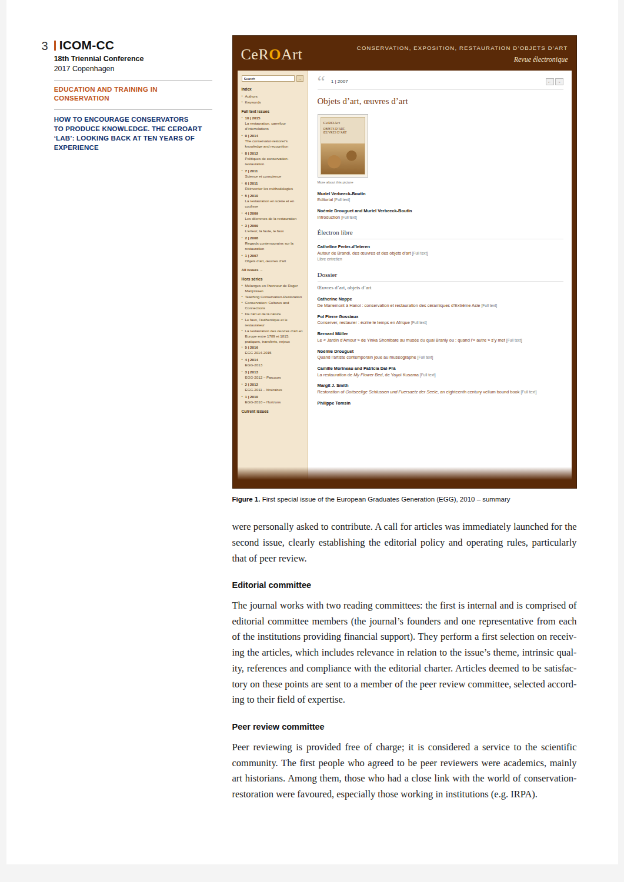3
ICOM-CC
18th Triennial Conference
2017 Copenhagen
Education and training in
conservation
How to encourage conservators
to produce knowledge. The CeROArt
‘Lab’: looking back at ten years of
experience
CeROArt
Conservation, exposition, restauration d’objets d’art
Revue électronique
→
Index
Authors
Keywords
Full text issues
10 | 2015 La restauration, carrefour d’interrelations
9 | 2014 The conservator-restorer’s knowledge and recognition
8 | 2012 Politiques de conservation-restauration
7 | 2011 Science et conscience
6 | 2011 Réinventer les méthodologies
5 | 2010 La restauration en scène et en coulisse
4 | 2009 Les dilemmes de la restauration
3 | 2009 L’erreur, la faute, le faux
2 | 2008 Regards contemporains sur la restauration
1 | 2007 Objets d’art, œuvres d’art
All issues →
Hors séries
Mélanges en l’honneur de Roger Marijnissen
Teaching Conservation-Restoration
Conservation: Cultures and Connections
De l’art et de la nature
Le faux, l’authentique et le restaurateur
La restauration des œuvres d’art en Europe entre 1789 et 1815: pratiques, transferts, enjeux
5 | 2016 EGG 2014-2015
4 | 2014 EGG-2013
3 | 2013 EGG-2012 – Parcours
2 | 2012 EGG-2011 – Itinéraires
1 | 2010 EGG-2010 – Horizons
Current issues
“ 1 | 2007
←→
Objets d’art, œuvres d’art
CeROArt
OBJETS D’ART,
ŒUVRES D’ART
More about this picture
Muriel Verbeeck-Boutin Editorial [Full text]
Noémie Drouguet and Muriel Verbeeck-Boutin Introduction [Full text]
Électron libre
Catheline Perier-d’Ieteren Autour de Brandi, des œuvres et des objets d’art [Full text]
Libre entretien
Dossier
Œuvres d’art, objets d’art
Catherine Noppe De Mariemont à Hanoi : conservation et restauration des céramiques d’Extrême Asie [Full text]
Pol Pierre Gossiaux Conserver, restaurer : écrire le temps en Afrique [Full text]
Bernard Müller Le « Jardin d’Amour » de Yinka Shonibare au musée du quai Branly ou : quand l’« autre » s’y met [Full text]
Noémie Drouguet Quand l’artiste contemporain joue au muséographe [Full text]
Camille Morineau and Patricia Dal-Prà La restauration de My Flower Bed, de Yayoi Kusama [Full text]
Margit J. Smith Restoration of Gottseelige Schlussen und Fuersaetz der Seele, an eighteenth century vellum bound book [Full text]
Philippe Tomsin
Figure 1. First special issue of the European Graduates Generation (EGG), 2010 – summary
were personally asked to contribute. A call for articles was immediately launched for the second issue, clearly establishing the editorial policy and operating rules, particularly that of peer review.
Editorial committee
The journal works with two reading committees: the first is internal and is comprised of editorial committee members (the journal’s founders and one representative from each of the institutions providing financial support). They perform a first selection on receiving the articles, which includes relevance in relation to the issue’s theme, intrinsic quality, references and compliance with the editorial charter. Articles deemed to be satisfactory on these points are sent to a member of the peer review committee, selected according to their field of expertise.
Peer review committee
Peer reviewing is provided free of charge; it is considered a service to the scientific community. The first people who agreed to be peer reviewers were academics, mainly art historians. Among them, those who had a close link with the world of conservation-restoration were favoured, especially those working in institutions (e.g. IRPA).